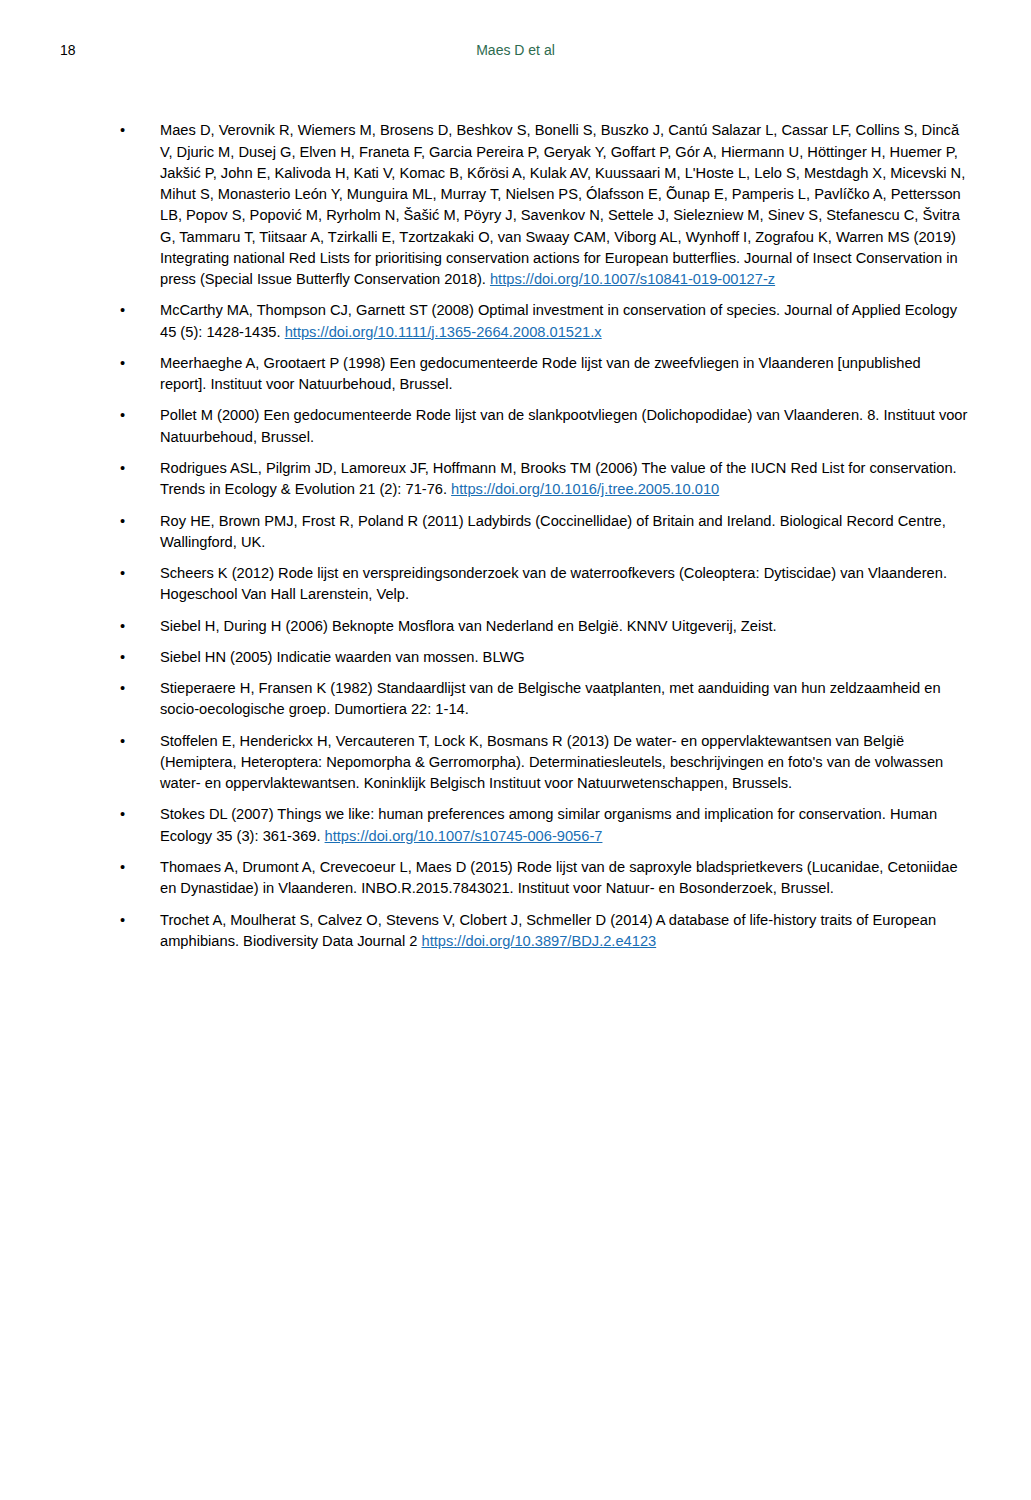18
Maes D et al
Maes D, Verovnik R, Wiemers M, Brosens D, Beshkov S, Bonelli S, Buszko J, Cantú Salazar L, Cassar LF, Collins S, Dincă V, Djuric M, Dusej G, Elven H, Franeta F, Garcia Pereira P, Geryak Y, Goffart P, Gór A, Hiermann U, Höttinger H, Huemer P, Jakšić P, John E, Kalivoda H, Kati V, Komac B, Kőrösi A, Kulak AV, Kuussaari M, L'Hoste L, Lelo S, Mestdagh X, Micevski N, Mihut S, Monasterio León Y, Munguira ML, Murray T, Nielsen PS, Ólafsson E, Õunap E, Pamperis L, Pavlíčko A, Pettersson LB, Popov S, Popović M, Ryrholm N, Šašić M, Pöyry J, Savenkov N, Settele J, Sielezniew M, Sinev S, Stefanescu C, Švitra G, Tammaru T, Tiitsaar A, Tzirkalli E, Tzortzakaki O, van Swaay CAM, Viborg AL, Wynhoff I, Zografou K, Warren MS (2019) Integrating national Red Lists for prioritising conservation actions for European butterflies. Journal of Insect Conservation in press (Special Issue Butterfly Conservation 2018). https://doi.org/10.1007/s10841-019-00127-z
McCarthy MA, Thompson CJ, Garnett ST (2008) Optimal investment in conservation of species. Journal of Applied Ecology 45 (5): 1428-1435. https://doi.org/10.1111/j.1365-2664.2008.01521.x
Meerhaeghe A, Grootaert P (1998) Een gedocumenteerde Rode lijst van de zweefvliegen in Vlaanderen [unpublished report]. Instituut voor Natuurbehoud, Brussel.
Pollet M (2000) Een gedocumenteerde Rode lijst van de slankpootvliegen (Dolichopodidae) van Vlaanderen. 8. Instituut voor Natuurbehoud, Brussel.
Rodrigues ASL, Pilgrim JD, Lamoreux JF, Hoffmann M, Brooks TM (2006) The value of the IUCN Red List for conservation. Trends in Ecology & Evolution 21 (2): 71-76. https://doi.org/10.1016/j.tree.2005.10.010
Roy HE, Brown PMJ, Frost R, Poland R (2011) Ladybirds (Coccinellidae) of Britain and Ireland. Biological Record Centre, Wallingford, UK.
Scheers K (2012) Rode lijst en verspreidingsonderzoek van de waterroofkevers (Coleoptera: Dytiscidae) van Vlaanderen. Hogeschool Van Hall Larenstein, Velp.
Siebel H, During H (2006) Beknopte Mosflora van Nederland en België. KNNV Uitgeverij, Zeist.
Siebel HN (2005) Indicatie waarden van mossen. BLWG
Stieperaere H, Fransen K (1982) Standaardlijst van de Belgische vaatplanten, met aanduiding van hun zeldzaamheid en socio-oecologische groep. Dumortiera 22: 1-14.
Stoffelen E, Henderickx H, Vercauteren T, Lock K, Bosmans R (2013) De water- en oppervlaktewantsen van België (Hemiptera, Heteroptera: Nepomorpha & Gerromorpha). Determinatiesleutels, beschrijvingen en foto's van de volwassen water- en oppervlaktewantsen. Koninklijk Belgisch Instituut voor Natuurwetenschappen, Brussels.
Stokes DL (2007) Things we like: human preferences among similar organisms and implication for conservation. Human Ecology 35 (3): 361-369. https://doi.org/10.1007/s10745-006-9056-7
Thomaes A, Drumont A, Crevecoeur L, Maes D (2015) Rode lijst van de saproxyle bladsprietkevers (Lucanidae, Cetoniidae en Dynastidae) in Vlaanderen. INBO.R.2015.7843021. Instituut voor Natuur- en Bosonderzoek, Brussel.
Trochet A, Moulherat S, Calvez O, Stevens V, Clobert J, Schmeller D (2014) A database of life-history traits of European amphibians. Biodiversity Data Journal 2 https://doi.org/10.3897/BDJ.2.e4123